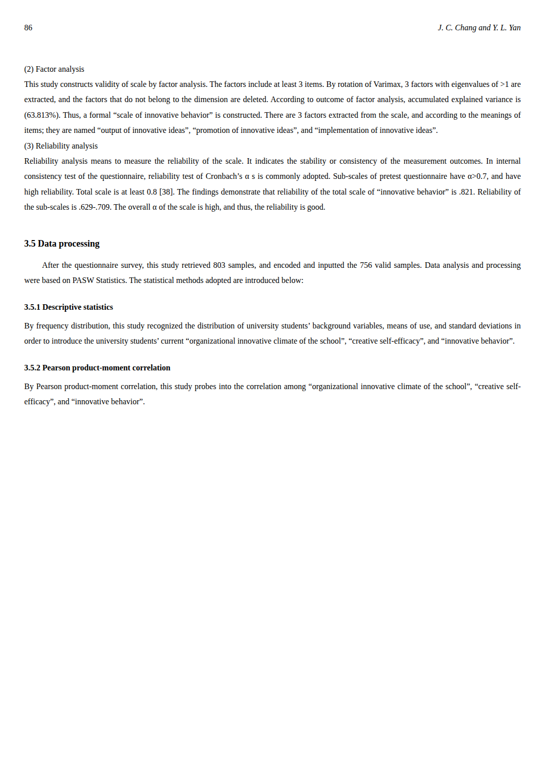86 J. C. Chang and Y. L. Yan
(2) Factor analysis
This study constructs validity of scale by factor analysis. The factors include at least 3 items. By rotation of Varimax, 3 factors with eigenvalues of >1 are extracted, and the factors that do not belong to the dimension are deleted. According to outcome of factor analysis, accumulated explained variance is (63.813%). Thus, a formal “scale of innovative behavior” is constructed. There are 3 factors extracted from the scale, and according to the meanings of items; they are named “output of innovative ideas”, “promotion of innovative ideas”, and “implementation of innovative ideas”.
(3) Reliability analysis
Reliability analysis means to measure the reliability of the scale. It indicates the stability or consistency of the measurement outcomes. In internal consistency test of the questionnaire, reliability test of Cronbach’s α s is commonly adopted. Sub-scales of pretest questionnaire have α>0.7, and have high reliability. Total scale is at least 0.8 [38]. The findings demonstrate that reliability of the total scale of “innovative behavior” is .821. Reliability of the sub-scales is .629-.709. The overall α of the scale is high, and thus, the reliability is good.
3.5 Data processing
After the questionnaire survey, this study retrieved 803 samples, and encoded and inputted the 756 valid samples. Data analysis and processing were based on PASW Statistics. The statistical methods adopted are introduced below:
3.5.1 Descriptive statistics
By frequency distribution, this study recognized the distribution of university students’ background variables, means of use, and standard deviations in order to introduce the university students’ current “organizational innovative climate of the school”, “creative self-efficacy”, and “innovative behavior”.
3.5.2 Pearson product-moment correlation
By Pearson product-moment correlation, this study probes into the correlation among “organizational innovative climate of the school”, “creative self-efficacy”, and “innovative behavior”.